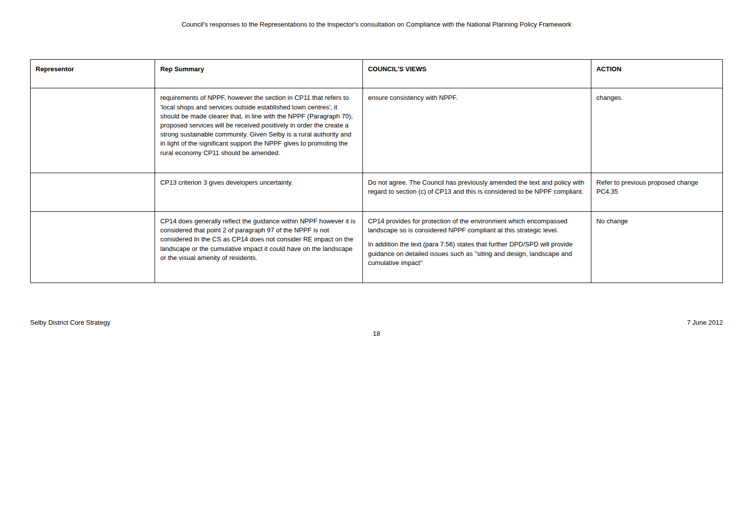Council's responses to the Representations to the Inspector's consultation on Compliance with the National Planning Policy Framework
| Representor | Rep Summary | COUNCIL'S VIEWS | ACTION |
| --- | --- | --- | --- |
| | requirements of NPPF, however the section in CP11 that refers to 'local shops and services outside established town centres', it should be made clearer that, in line with the NPPF (Paragraph 70), proposed services will be received positively in order the create a strong sustainable community. Given Selby is a rural authority and in light of the significant support the NPPF gives to promoting the rural economy CP11 should be amended. | ensure consistency with NPPF. | changes. |
| | CP13 criterion 3 gives developers uncertainty. | Do not agree. The Council has previously amended the text and policy with regard to section (c) of CP13 and this is considered to be NPPF compliant. | Refer to previous proposed change PC4.35 |
| | CP14 does generally reflect the guidance within NPPF however it is considered that point 2 of paragraph 97 of the NPPF is not considered In the CS as CP14 does not consider RE impact on the landscape or the cumulative impact it could have on the landscape or the visual amenity of residents. | CP14 provides for protection of the environment which encompassed landscape so is considered NPPF compliant at this strategic level. In addition the text (para 7.56) states that further DPD/SPD will provide guidance on detailed issues such as "siting and design, landscape and cumulative impact" | No change |
Selby District Core Strategy 7 June 2012
18